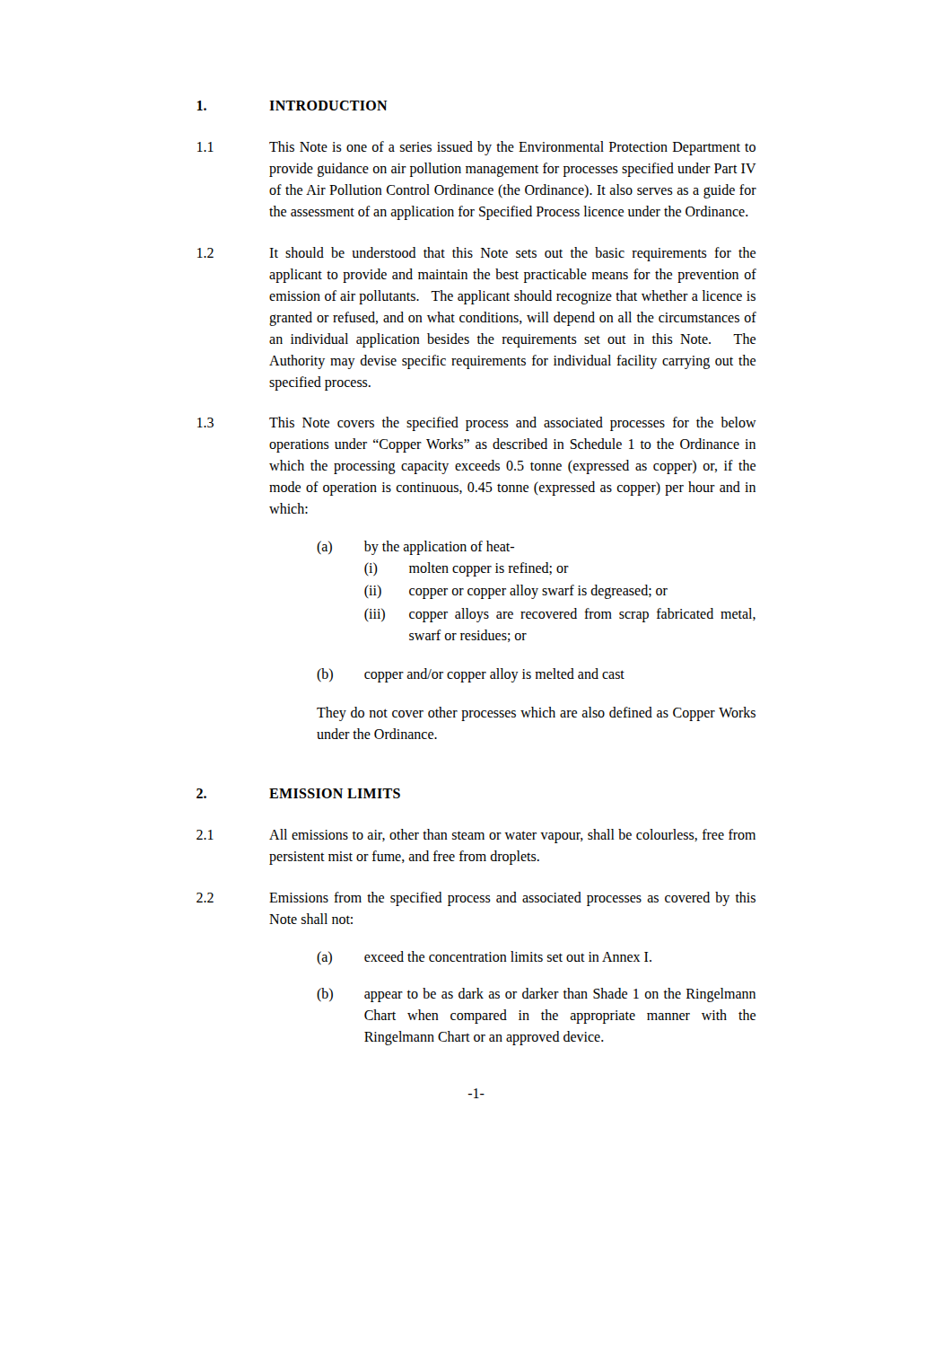1.
INTRODUCTION
1.1 This Note is one of a series issued by the Environmental Protection Department to provide guidance on air pollution management for processes specified under Part IV of the Air Pollution Control Ordinance (the Ordinance). It also serves as a guide for the assessment of an application for Specified Process licence under the Ordinance.
1.2 It should be understood that this Note sets out the basic requirements for the applicant to provide and maintain the best practicable means for the prevention of emission of air pollutants. The applicant should recognize that whether a licence is granted or refused, and on what conditions, will depend on all the circumstances of an individual application besides the requirements set out in this Note. The Authority may devise specific requirements for individual facility carrying out the specified process.
1.3 This Note covers the specified process and associated processes for the below operations under “Copper Works” as described in Schedule 1 to the Ordinance in which the processing capacity exceeds 0.5 tonne (expressed as copper) or, if the mode of operation is continuous, 0.45 tonne (expressed as copper) per hour and in which:
(a) by the application of heat-
(i) molten copper is refined; or
(ii) copper or copper alloy swarf is degreased; or
(iii) copper alloys are recovered from scrap fabricated metal, swarf or residues; or
(b) copper and/or copper alloy is melted and cast
They do not cover other processes which are also defined as Copper Works under the Ordinance.
2.
EMISSION LIMITS
2.1 All emissions to air, other than steam or water vapour, shall be colourless, free from persistent mist or fume, and free from droplets.
2.2 Emissions from the specified process and associated processes as covered by this Note shall not:
(a) exceed the concentration limits set out in Annex I.
(b) appear to be as dark as or darker than Shade 1 on the Ringelmann Chart when compared in the appropriate manner with the Ringelmann Chart or an approved device.
-1-